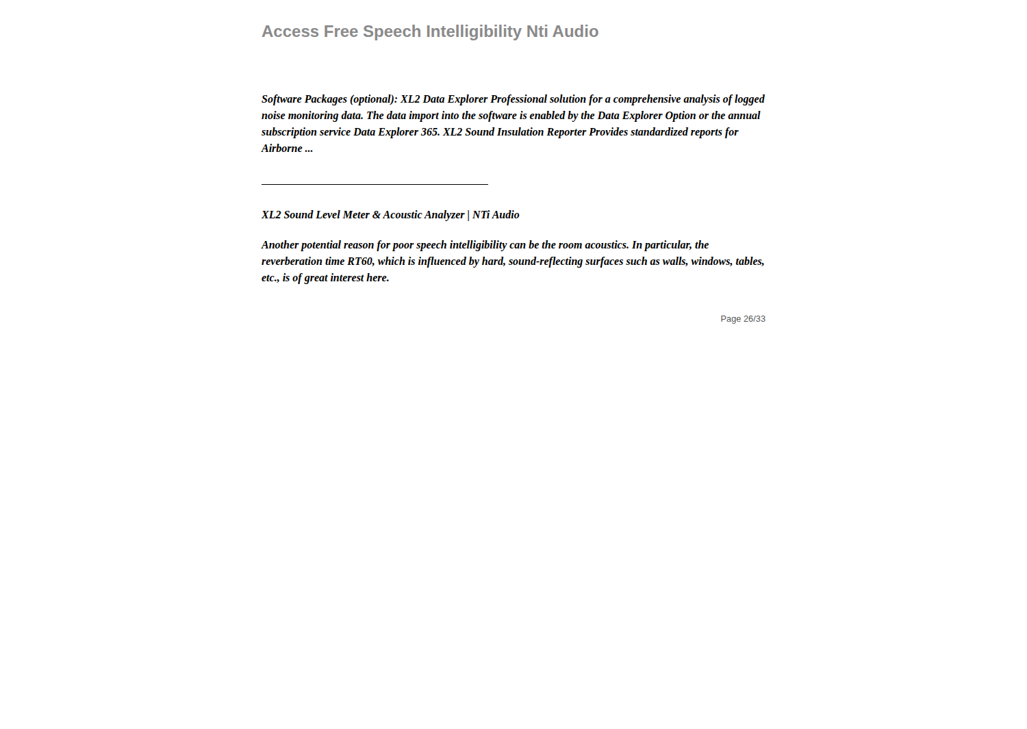Access Free Speech Intelligibility Nti Audio
Software Packages (optional): XL2 Data Explorer Professional solution for a comprehensive analysis of logged noise monitoring data. The data import into the software is enabled by the Data Explorer Option or the annual subscription service Data Explorer 365. XL2 Sound Insulation Reporter Provides standardized reports for Airborne ...
XL2 Sound Level Meter & Acoustic Analyzer | NTi Audio
Another potential reason for poor speech intelligibility can be the room acoustics. In particular, the reverberation time RT60, which is influenced by hard, sound-reflecting surfaces such as walls, windows, tables, etc., is of great interest here.
Page 26/33